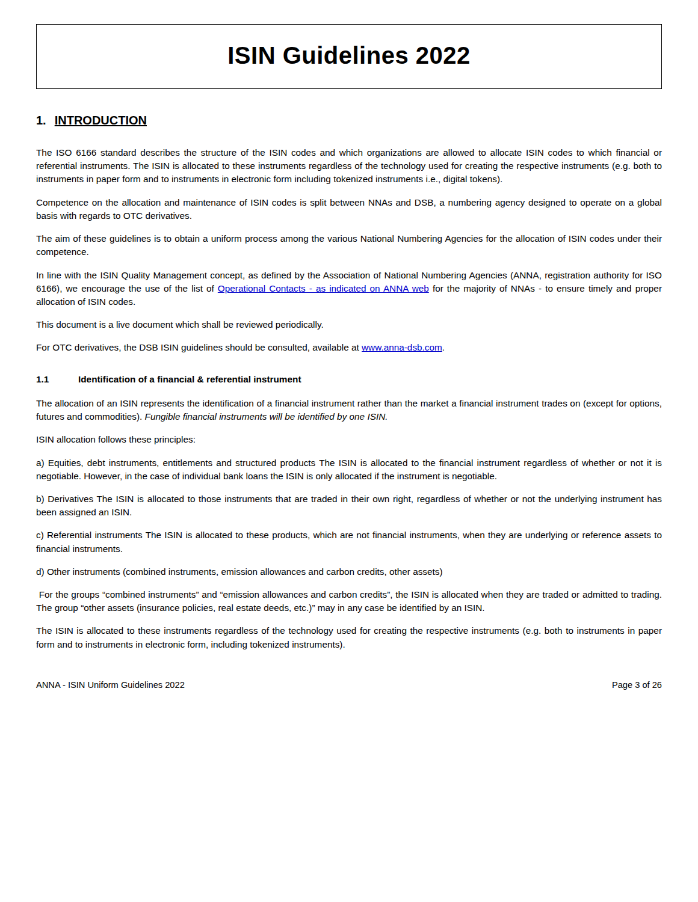ISIN Guidelines 2022
1. INTRODUCTION
The ISO 6166 standard describes the structure of the ISIN codes and which organizations are allowed to allocate ISIN codes to which financial or referential instruments. The ISIN is allocated to these instruments regardless of the technology used for creating the respective instruments (e.g. both to instruments in paper form and to instruments in electronic form including tokenized instruments i.e., digital tokens).
Competence on the allocation and maintenance of ISIN codes is split between NNAs and DSB, a numbering agency designed to operate on a global basis with regards to OTC derivatives.
The aim of these guidelines is to obtain a uniform process among the various National Numbering Agencies for the allocation of ISIN codes under their competence.
In line with the ISIN Quality Management concept, as defined by the Association of National Numbering Agencies (ANNA, registration authority for ISO 6166), we encourage the use of the list of Operational Contacts - as indicated on ANNA web for the majority of NNAs - to ensure timely and proper allocation of ISIN codes.
This document is a live document which shall be reviewed periodically.
For OTC derivatives, the DSB ISIN guidelines should be consulted, available at www.anna-dsb.com.
1.1 Identification of a financial & referential instrument
The allocation of an ISIN represents the identification of a financial instrument rather than the market a financial instrument trades on (except for options, futures and commodities). Fungible financial instruments will be identified by one ISIN.
ISIN allocation follows these principles:
a) Equities, debt instruments, entitlements and structured products The ISIN is allocated to the financial instrument regardless of whether or not it is negotiable. However, in the case of individual bank loans the ISIN is only allocated if the instrument is negotiable.
b) Derivatives The ISIN is allocated to those instruments that are traded in their own right, regardless of whether or not the underlying instrument has been assigned an ISIN.
c) Referential instruments The ISIN is allocated to these products, which are not financial instruments, when they are underlying or reference assets to financial instruments.
d) Other instruments (combined instruments, emission allowances and carbon credits, other assets)
For the groups “combined instruments” and “emission allowances and carbon credits”, the ISIN is allocated when they are traded or admitted to trading. The group “other assets (insurance policies, real estate deeds, etc.)” may in any case be identified by an ISIN.
The ISIN is allocated to these instruments regardless of the technology used for creating the respective instruments (e.g. both to instruments in paper form and to instruments in electronic form, including tokenized instruments).
ANNA - ISIN Uniform Guidelines 2022 Page 3 of 26